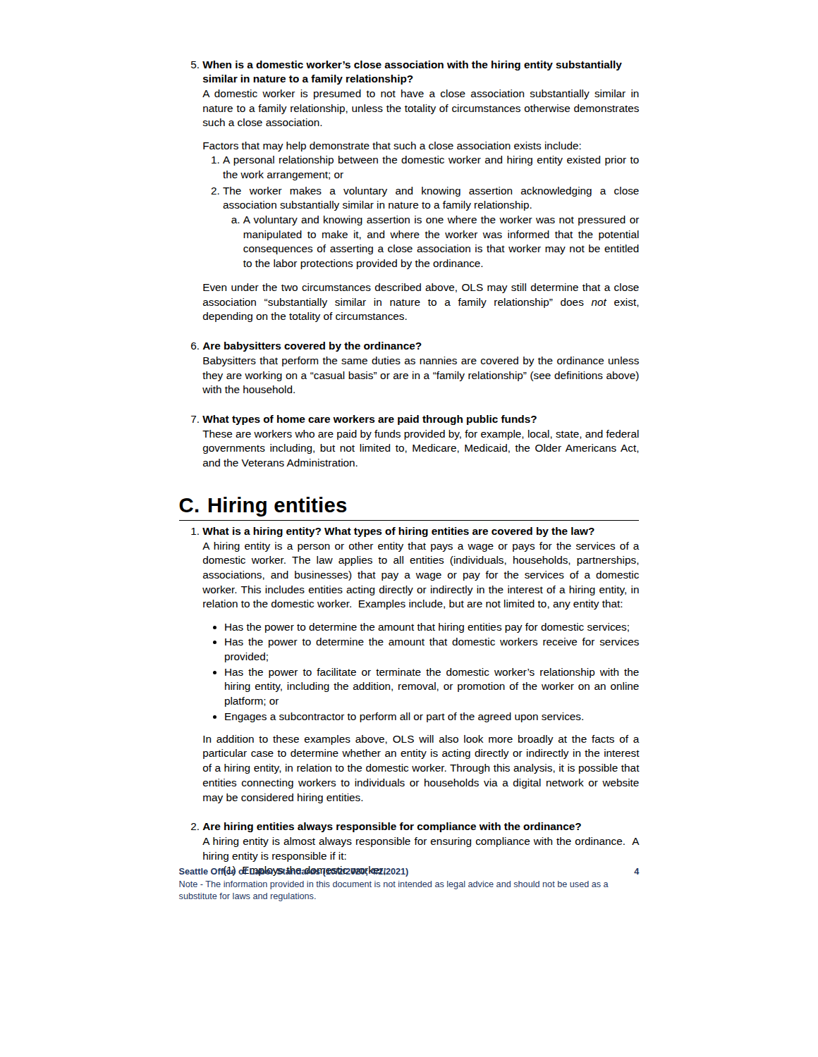When is a domestic worker’s close association with the hiring entity substantially similar in nature to a family relationship?
A domestic worker is presumed to not have a close association substantially similar in nature to a family relationship, unless the totality of circumstances otherwise demonstrates such a close association.
Factors that may help demonstrate that such a close association exists include:
A personal relationship between the domestic worker and hiring entity existed prior to the work arrangement; or
The worker makes a voluntary and knowing assertion acknowledging a close association substantially similar in nature to a family relationship.
A voluntary and knowing assertion is one where the worker was not pressured or manipulated to make it, and where the worker was informed that the potential consequences of asserting a close association is that worker may not be entitled to the labor protections provided by the ordinance.
Even under the two circumstances described above, OLS may still determine that a close association “substantially similar in nature to a family relationship” does not exist, depending on the totality of circumstances.
Are babysitters covered by the ordinance?
Babysitters that perform the same duties as nannies are covered by the ordinance unless they are working on a “casual basis” or are in a “family relationship” (see definitions above) with the household.
What types of home care workers are paid through public funds?
These are workers who are paid by funds provided by, for example, local, state, and federal governments including, but not limited to, Medicare, Medicaid, the Older Americans Act, and the Veterans Administration.
C. Hiring entities
What is a hiring entity? What types of hiring entities are covered by the law?
A hiring entity is a person or other entity that pays a wage or pays for the services of a domestic worker. The law applies to all entities (individuals, households, partnerships, associations, and businesses) that pay a wage or pay for the services of a domestic worker. This includes entities acting directly or indirectly in the interest of a hiring entity, in relation to the domestic worker. Examples include, but are not limited to, any entity that:
Has the power to determine the amount that hiring entities pay for domestic services;
Has the power to determine the amount that domestic workers receive for services provided;
Has the power to facilitate or terminate the domestic worker’s relationship with the hiring entity, including the addition, removal, or promotion of the worker on an online platform; or
Engages a subcontractor to perform all or part of the agreed upon services.
In addition to these examples above, OLS will also look more broadly at the facts of a particular case to determine whether an entity is acting directly or indirectly in the interest of a hiring entity, in relation to the domestic worker. Through this analysis, it is possible that entities connecting workers to individuals or households via a digital network or website may be considered hiring entities.
Are hiring entities always responsible for compliance with the ordinance?
A hiring entity is almost always responsible for ensuring compliance with the ordinance. A hiring entity is responsible if it:
(1) Employs the domestic worker;
Seattle Office of Labor Standards (10/2/2020; 4/2/2021)4
Note - The information provided in this document is not intended as legal advice and should not be used as a substitute for laws and regulations.